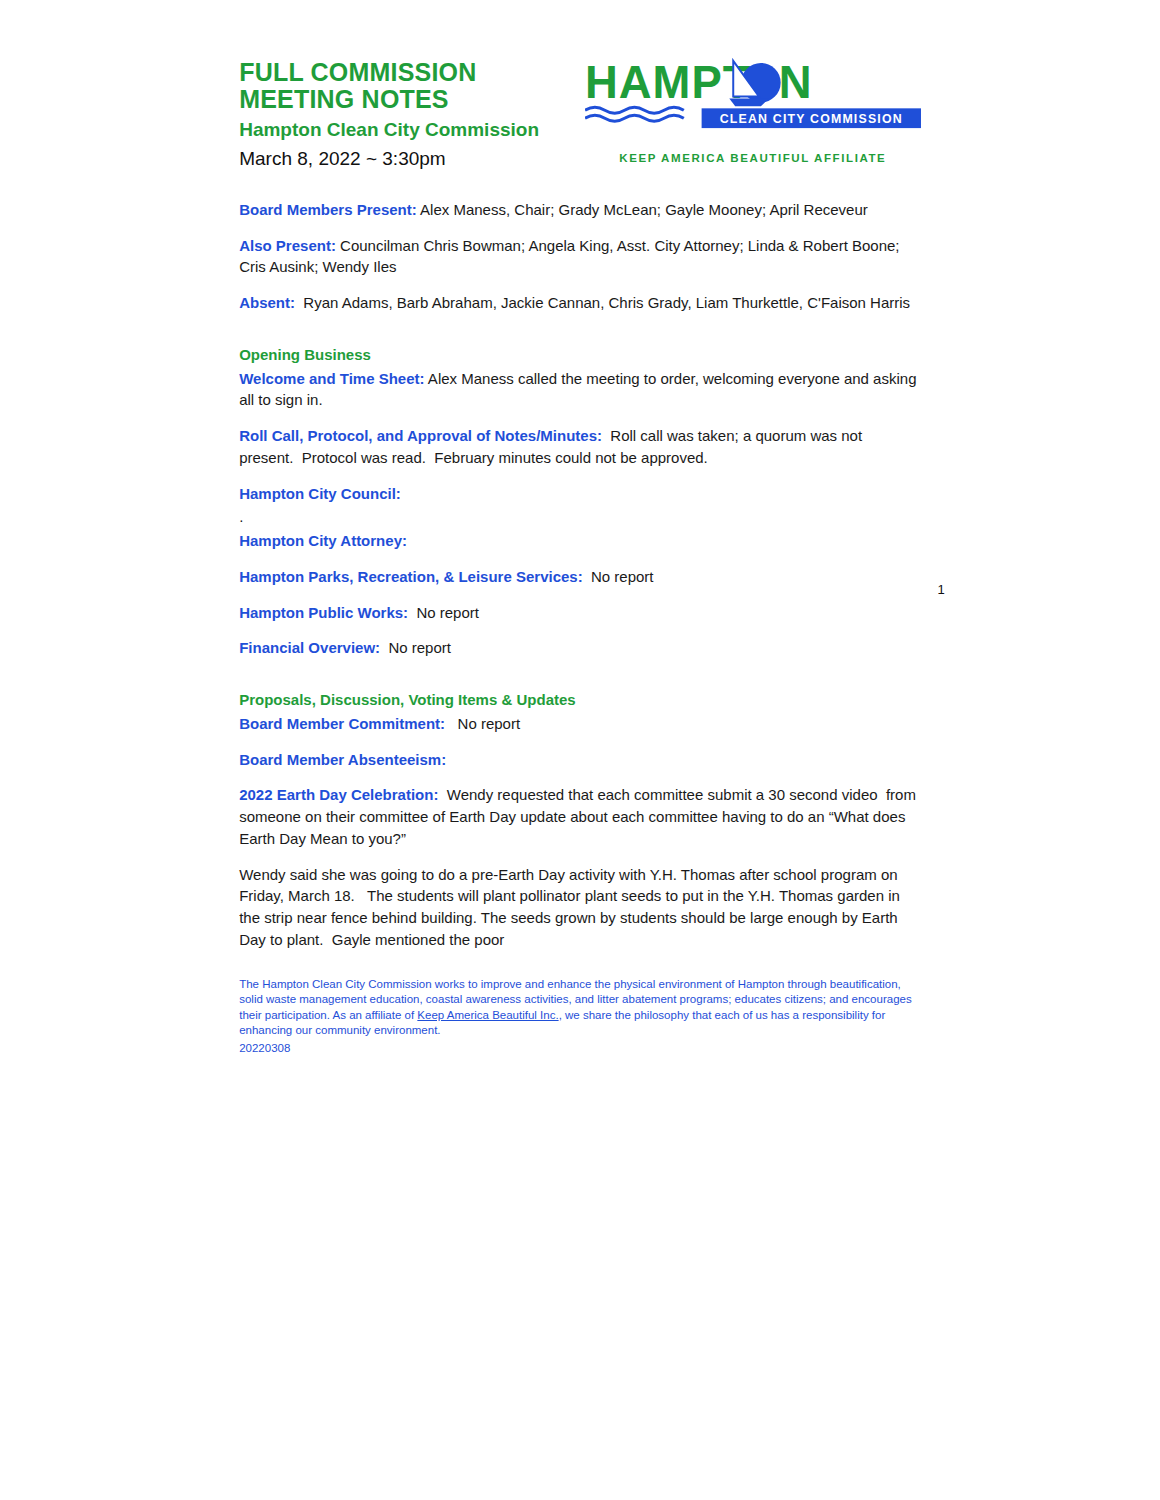FULL COMMISSION MEETING NOTES
Hampton Clean City Commission
March 8, 2022 ~ 3:30pm
HAMPT N CLEAN CITY COMMISSION
KEEP AMERICA BEAUTIFUL AFFILIATE
Board Members Present: Alex Maness, Chair; Grady McLean; Gayle Mooney; April Receveur
Also Present: Councilman Chris Bowman; Angela King, Asst. City Attorney; Linda & Robert Boone; Cris Ausink; Wendy Iles
Absent: Ryan Adams, Barb Abraham, Jackie Cannan, Chris Grady, Liam Thurkettle, C'Faison Harris
Opening Business
Welcome and Time Sheet: Alex Maness called the meeting to order, welcoming everyone and asking all to sign in.
Roll Call, Protocol, and Approval of Notes/Minutes: Roll call was taken; a quorum was not present. Protocol was read. February minutes could not be approved.
Hampton City Council:
.
Hampton City Attorney:
Hampton Parks, Recreation, & Leisure Services: No report
Hampton Public Works: No report
Financial Overview: No report
Proposals, Discussion, Voting Items & Updates
Board Member Commitment: No report
Board Member Absenteeism:
2022 Earth Day Celebration: Wendy requested that each committee submit a 30 second video from someone on their committee of Earth Day update about each committee having to do an “What does Earth Day Mean to you?”
Wendy said she was going to do a pre-Earth Day activity with Y.H. Thomas after school program on Friday, March 18. The students will plant pollinator plant seeds to put in the Y.H. Thomas garden in the strip near fence behind building. The seeds grown by students should be large enough by Earth Day to plant. Gayle mentioned the poor
1
The Hampton Clean City Commission works to improve and enhance the physical environment of Hampton through beautification, solid waste management education, coastal awareness activities, and litter abatement programs; educates citizens; and encourages their participation. As an affiliate of Keep America Beautiful Inc., we share the philosophy that each of us has a responsibility for enhancing our community environment.
20220308